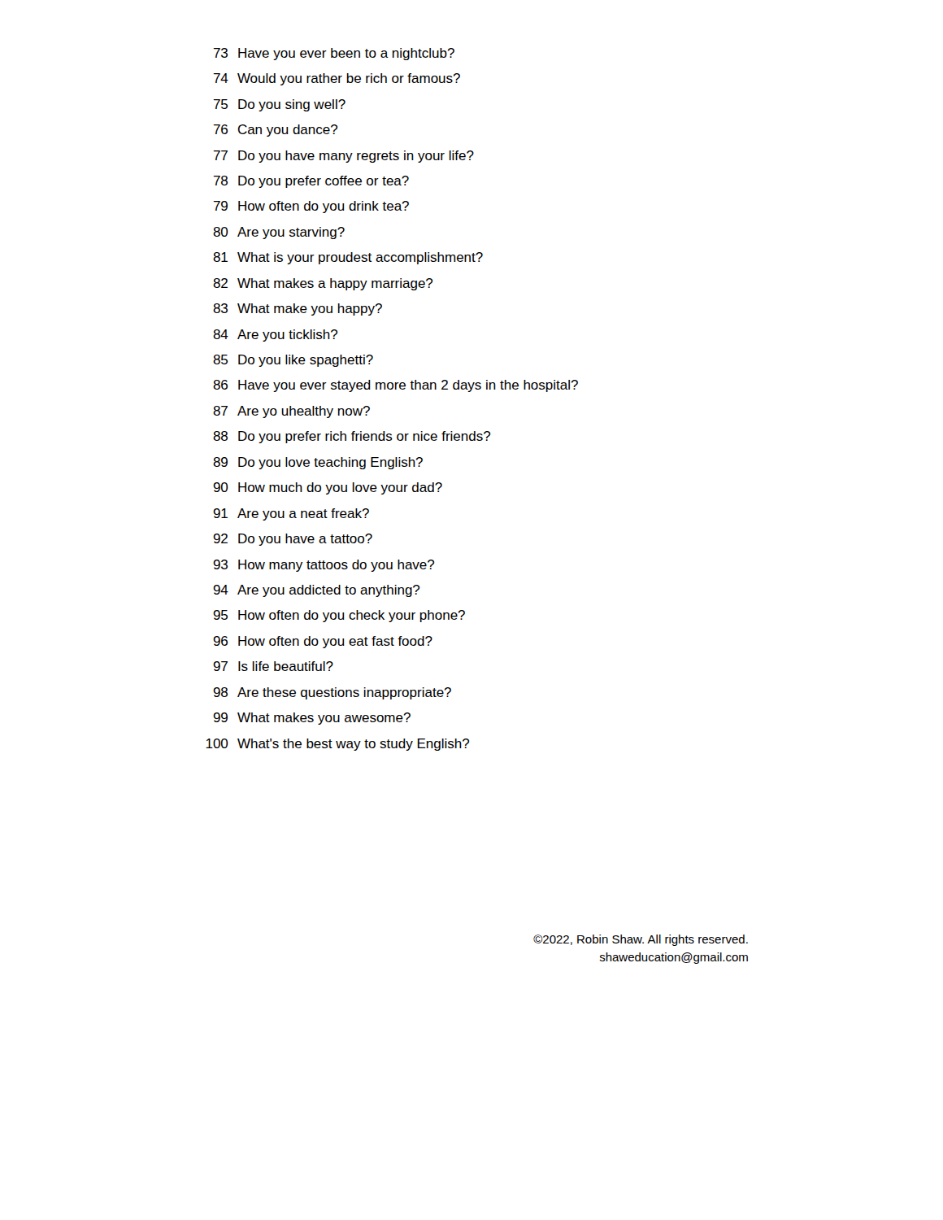Have you ever been to a nightclub?
Would you rather be rich or famous?
Do you sing well?
Can you dance?
Do you have many regrets in your life?
Do you prefer coffee or tea?
How often do you drink tea?
Are you starving?
What is your proudest accomplishment?
What makes a happy marriage?
What make you happy?
Are you ticklish?
Do you like spaghetti?
Have you ever stayed more than 2 days in the hospital?
Are yo uhealthy now?
Do you prefer rich friends or nice friends?
Do you love teaching English?
How much do you love your dad?
Are you a neat freak?
Do you have a tattoo?
How many tattoos do you have?
Are you addicted to anything?
How often do you check your phone?
How often do you eat fast food?
Is life beautiful?
Are these questions inappropriate?
What makes you awesome?
What's the best way to study English?
©2022, Robin Shaw. All rights reserved.
shaweducation@gmail.com